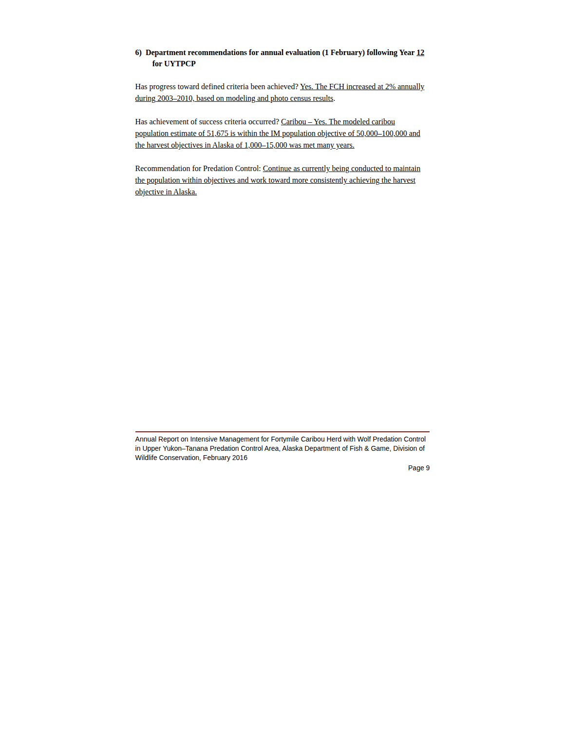6) Department recommendations for annual evaluation (1 February) following Year 12 for UYTPCP
Has progress toward defined criteria been achieved? Yes. The FCH increased at 2% annually during 2003–2010, based on modeling and photo census results.
Has achievement of success criteria occurred? Caribou – Yes. The modeled caribou population estimate of 51,675 is within the IM population objective of 50,000–100,000 and the harvest objectives in Alaska of 1,000–15,000 was met many years.
Recommendation for Predation Control: Continue as currently being conducted to maintain the population within objectives and work toward more consistently achieving the harvest objective in Alaska.
Annual Report on Intensive Management for Fortymile Caribou Herd with Wolf Predation Control in Upper Yukon–Tanana Predation Control Area, Alaska Department of Fish & Game, Division of Wildlife Conservation, February 2016
Page 9